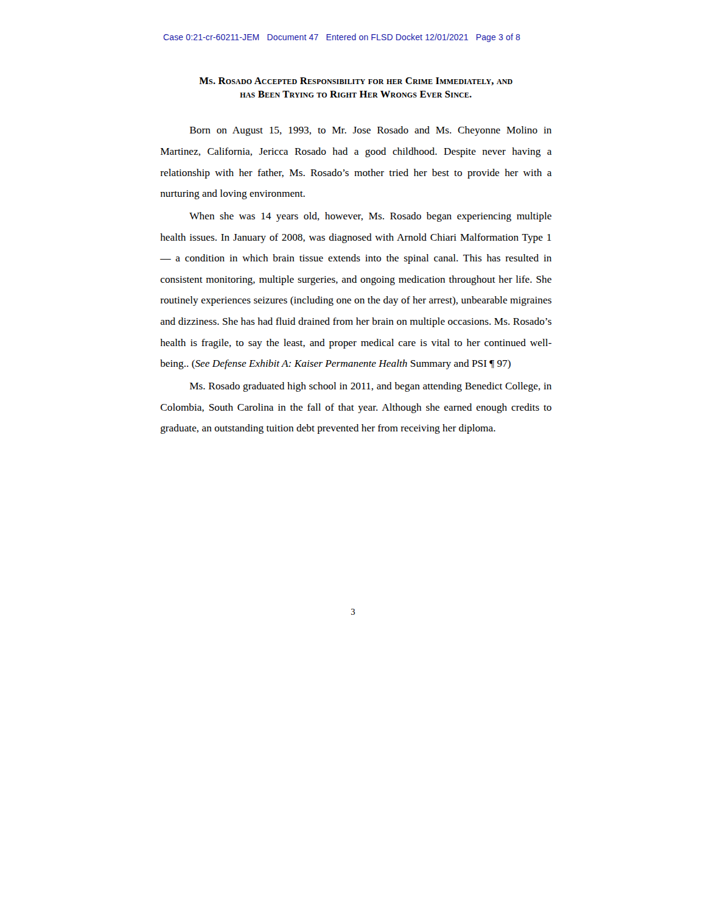Case 0:21-cr-60211-JEM Document 47 Entered on FLSD Docket 12/01/2021 Page 3 of 8
Ms. Rosado Accepted Responsibility for her Crime Immediately, and
has Been Trying to Right Her Wrongs Ever Since.
Born on August 15, 1993, to Mr. Jose Rosado and Ms. Cheyonne Molino in Martinez, California, Jericca Rosado had a good childhood. Despite never having a relationship with her father, Ms. Rosado’s mother tried her best to provide her with a nurturing and loving environment.
When she was 14 years old, however, Ms. Rosado began experiencing multiple health issues. In January of 2008, was diagnosed with Arnold Chiari Malformation Type 1 — a condition in which brain tissue extends into the spinal canal. This has resulted in consistent monitoring, multiple surgeries, and ongoing medication throughout her life. She routinely experiences seizures (including one on the day of her arrest), unbearable migraines and dizziness. She has had fluid drained from her brain on multiple occasions. Ms. Rosado’s health is fragile, to say the least, and proper medical care is vital to her continued well-being.. (See Defense Exhibit A: Kaiser Permanente Health Summary and PSI ¶ 97)
Ms. Rosado graduated high school in 2011, and began attending Benedict College, in Colombia, South Carolina in the fall of that year. Although she earned enough credits to graduate, an outstanding tuition debt prevented her from receiving her diploma.
3